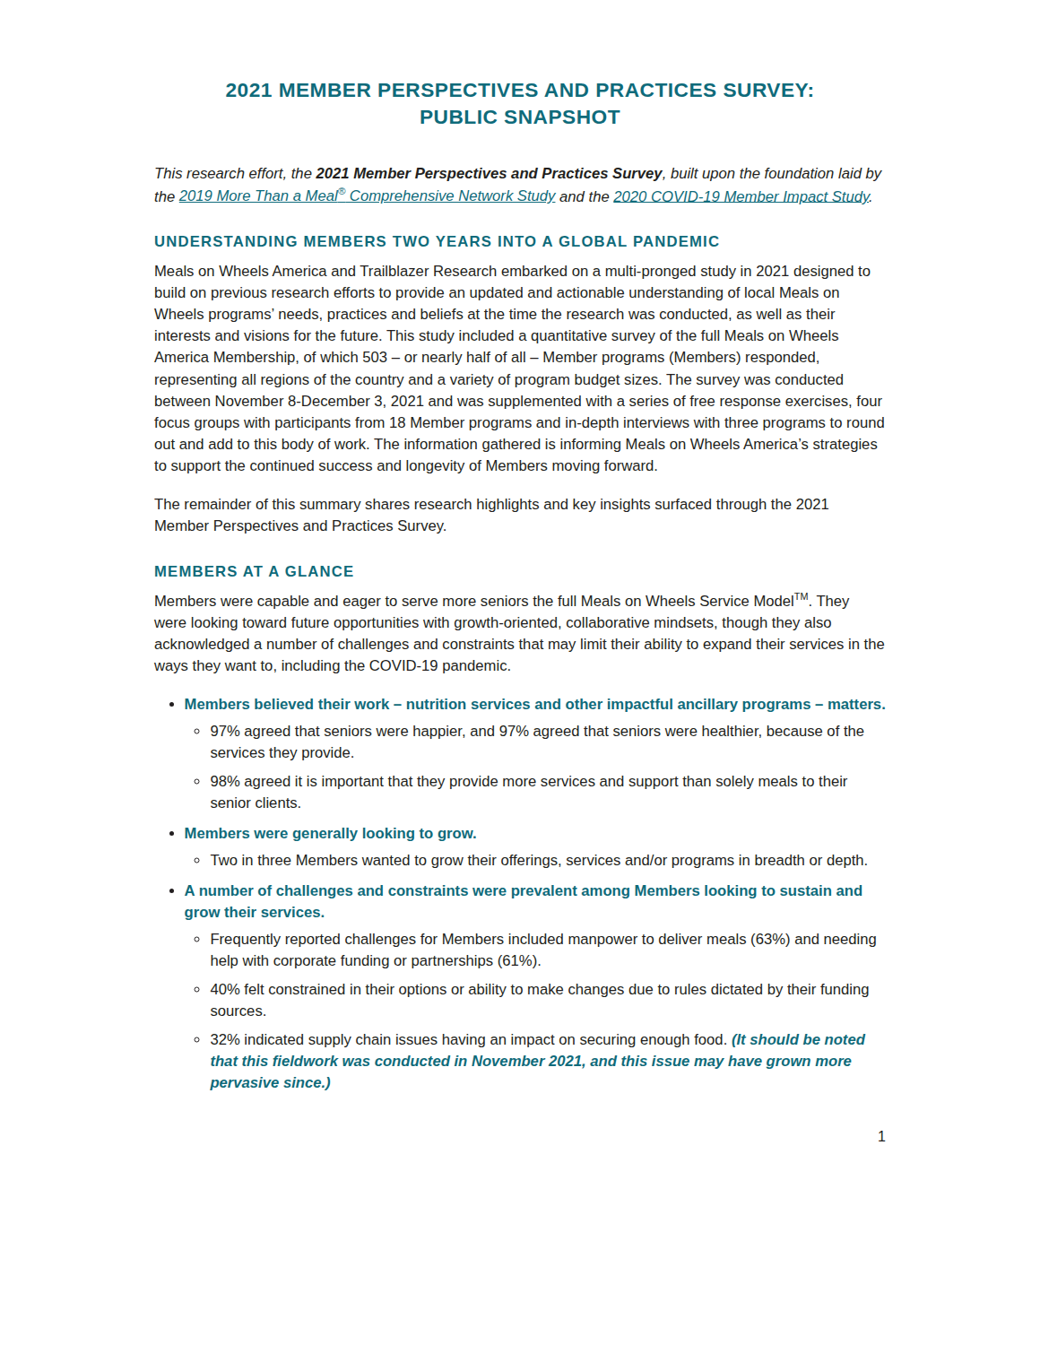2021 MEMBER PERSPECTIVES AND PRACTICES SURVEY:
PUBLIC SNAPSHOT
This research effort, the 2021 Member Perspectives and Practices Survey, built upon the foundation laid by the 2019 More Than a Meal® Comprehensive Network Study and the 2020 COVID-19 Member Impact Study.
Understanding Members Two Years Into a Global Pandemic
Meals on Wheels America and Trailblazer Research embarked on a multi-pronged study in 2021 designed to build on previous research efforts to provide an updated and actionable understanding of local Meals on Wheels programs’ needs, practices and beliefs at the time the research was conducted, as well as their interests and visions for the future. This study included a quantitative survey of the full Meals on Wheels America Membership, of which 503 – or nearly half of all – Member programs (Members) responded, representing all regions of the country and a variety of program budget sizes. The survey was conducted between November 8-December 3, 2021 and was supplemented with a series of free response exercises, four focus groups with participants from 18 Member programs and in-depth interviews with three programs to round out and add to this body of work. The information gathered is informing Meals on Wheels America’s strategies to support the continued success and longevity of Members moving forward.
The remainder of this summary shares research highlights and key insights surfaced through the 2021 Member Perspectives and Practices Survey.
Members at a Glance
Members were capable and eager to serve more seniors the full Meals on Wheels Service ModelTM. They were looking toward future opportunities with growth-oriented, collaborative mindsets, though they also acknowledged a number of challenges and constraints that may limit their ability to expand their services in the ways they want to, including the COVID-19 pandemic.
Members believed their work – nutrition services and other impactful ancillary programs – matters.
97% agreed that seniors were happier, and 97% agreed that seniors were healthier, because of the services they provide.
98% agreed it is important that they provide more services and support than solely meals to their senior clients.
Members were generally looking to grow.
Two in three Members wanted to grow their offerings, services and/or programs in breadth or depth.
A number of challenges and constraints were prevalent among Members looking to sustain and grow their services.
Frequently reported challenges for Members included manpower to deliver meals (63%) and needing help with corporate funding or partnerships (61%).
40% felt constrained in their options or ability to make changes due to rules dictated by their funding sources.
32% indicated supply chain issues having an impact on securing enough food. (It should be noted that this fieldwork was conducted in November 2021, and this issue may have grown more pervasive since.)
1